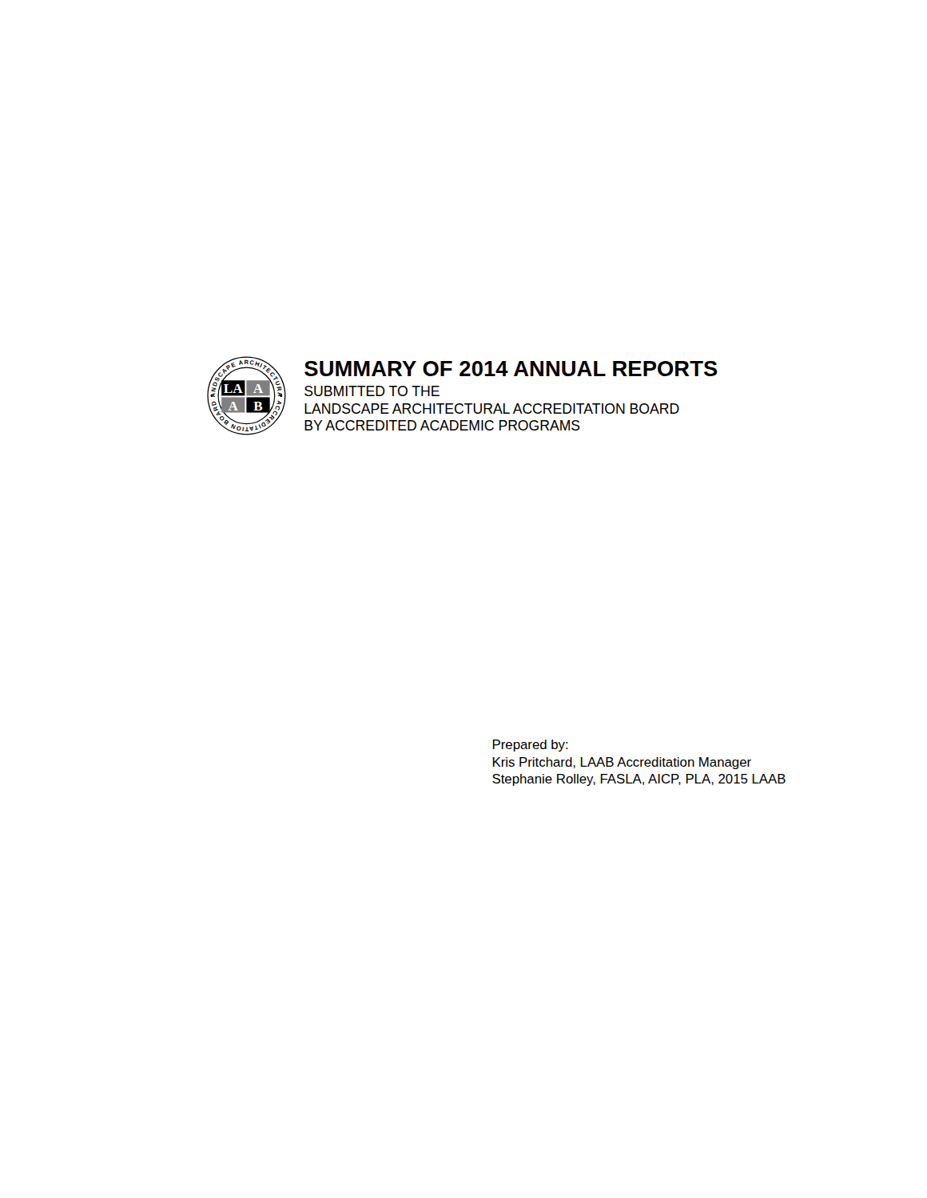LANDSCAPE ARCHITECTURAL ACCREDITATION BOARD LA A A B
SUMMARY OF 2014 ANNUAL REPORTS
SUBMITTED TO THE
LANDSCAPE ARCHITECTURAL ACCREDITATION BOARD
BY ACCREDITED ACADEMIC PROGRAMS
Prepared by:
Kris Pritchard, LAAB Accreditation Manager
Stephanie Rolley, FASLA, AICP, PLA, 2015 LAAB Chair